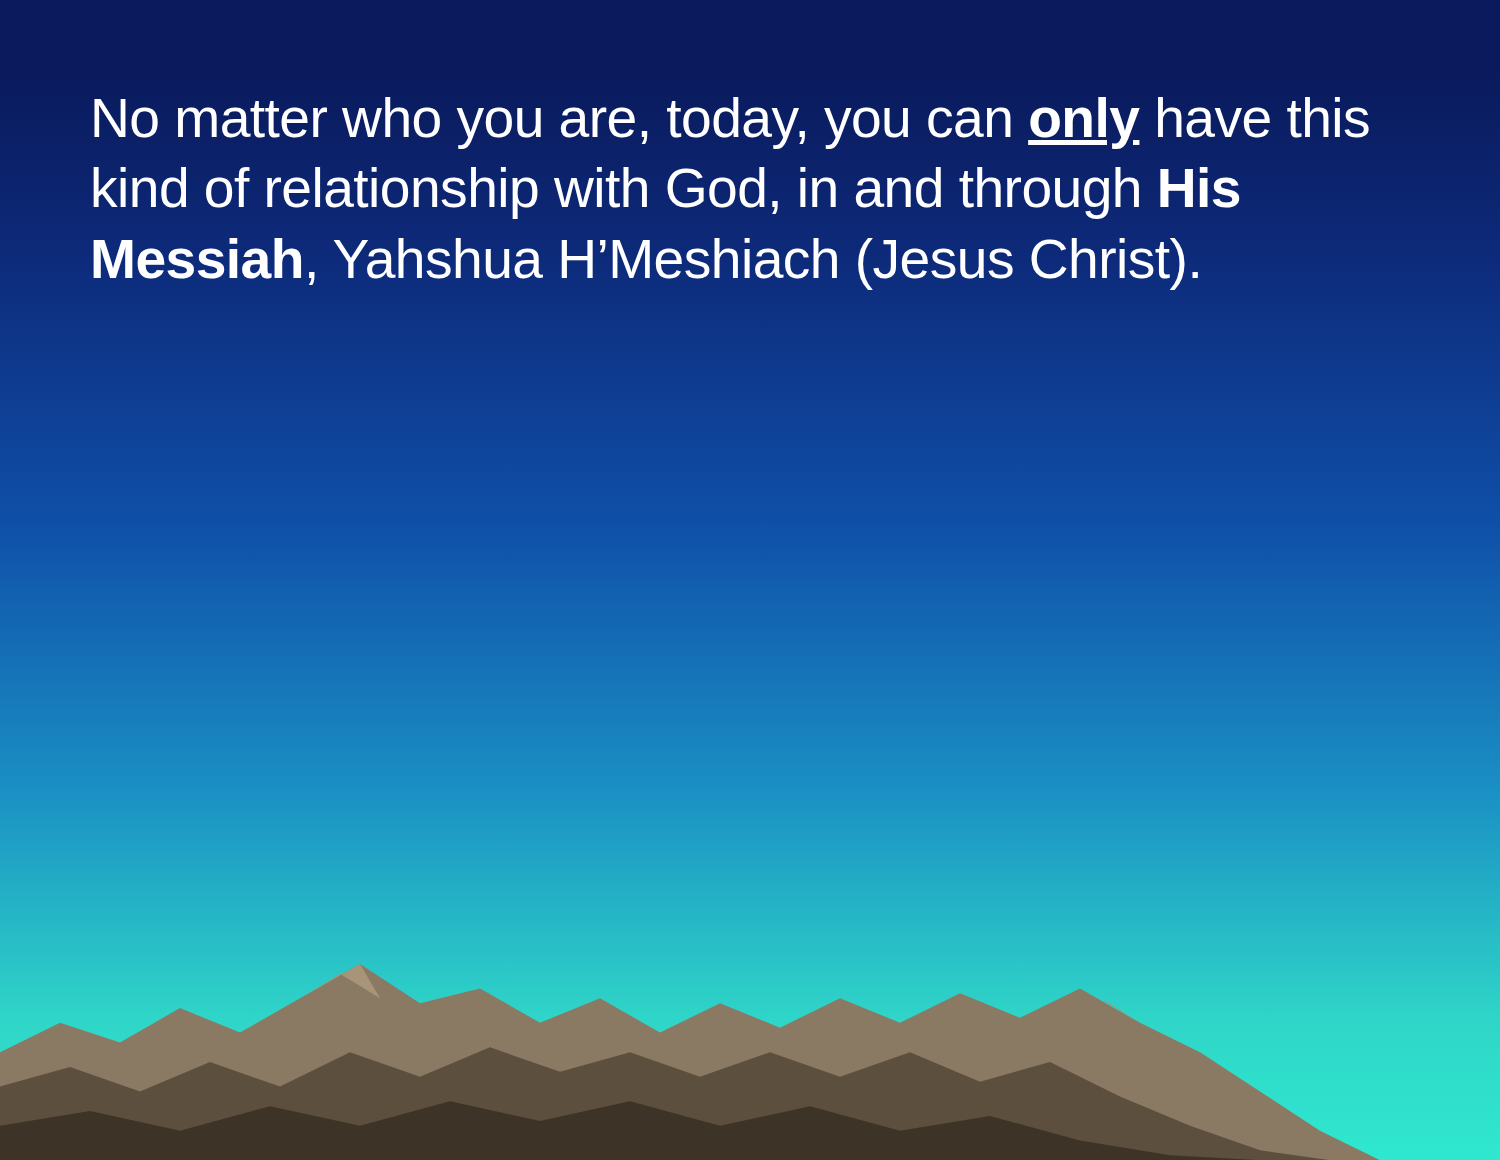No matter who you are, today, you can only have this kind of relationship with God, in and through His Messiah, Yahshua H’Meshiach (Jesus Christ).